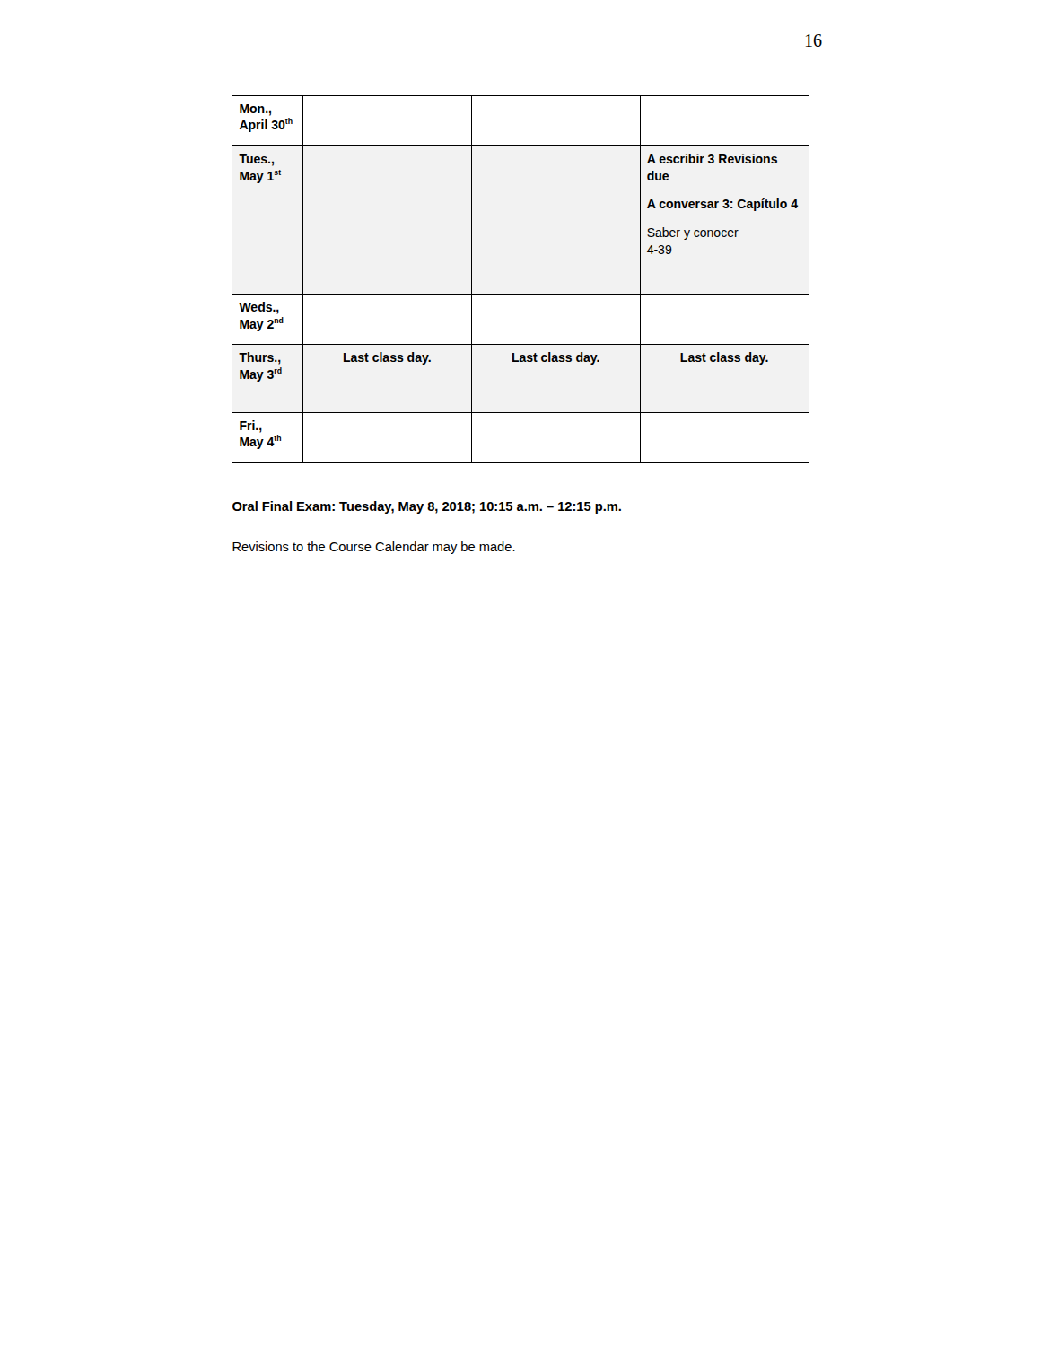16
| Mon., April 30 th | | | |
| Tues., May 1 st | | | A escribir 3 Revisions due A conversar 3: Capítulo 4 Saber y conocer 4-39 |
| Weds., May 2 nd | | | |
| Thurs., May 3 rd | Last class day. | Last class day. | Last class day. |
| Fri., May 4 th | | | |
Oral Final Exam: Tuesday, May 8, 2018; 10:15 a.m. – 12:15 p.m.
Revisions to the Course Calendar may be made.